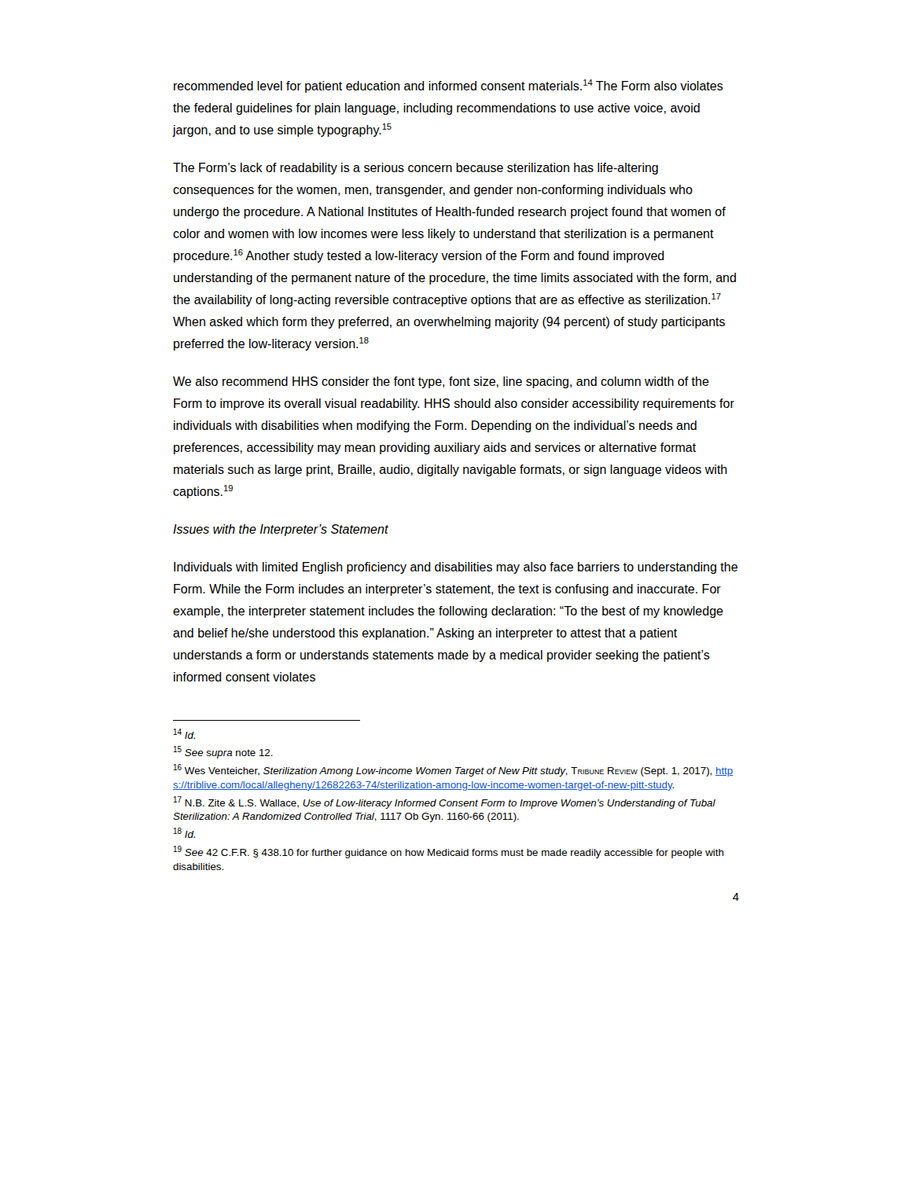recommended level for patient education and informed consent materials.14 The Form also violates the federal guidelines for plain language, including recommendations to use active voice, avoid jargon, and to use simple typography.15
The Form’s lack of readability is a serious concern because sterilization has life-altering consequences for the women, men, transgender, and gender non-conforming individuals who undergo the procedure. A National Institutes of Health-funded research project found that women of color and women with low incomes were less likely to understand that sterilization is a permanent procedure.16 Another study tested a low-literacy version of the Form and found improved understanding of the permanent nature of the procedure, the time limits associated with the form, and the availability of long-acting reversible contraceptive options that are as effective as sterilization.17 When asked which form they preferred, an overwhelming majority (94 percent) of study participants preferred the low-literacy version.18
We also recommend HHS consider the font type, font size, line spacing, and column width of the Form to improve its overall visual readability. HHS should also consider accessibility requirements for individuals with disabilities when modifying the Form. Depending on the individual’s needs and preferences, accessibility may mean providing auxiliary aids and services or alternative format materials such as large print, Braille, audio, digitally navigable formats, or sign language videos with captions.19
Issues with the Interpreter’s Statement
Individuals with limited English proficiency and disabilities may also face barriers to understanding the Form. While the Form includes an interpreter’s statement, the text is confusing and inaccurate. For example, the interpreter statement includes the following declaration: “To the best of my knowledge and belief he/she understood this explanation.” Asking an interpreter to attest that a patient understands a form or understands statements made by a medical provider seeking the patient’s informed consent violates
14 Id.
15 See supra note 12.
16 Wes Venteicher, Sterilization Among Low-income Women Target of New Pitt study, Tribune Review (Sept. 1, 2017), https://triblive.com/local/allegheny/12682263-74/sterilization-among-low-income-women-target-of-new-pitt-study.
17 N.B. Zite & L.S. Wallace, Use of Low-literacy Informed Consent Form to Improve Women’s Understanding of Tubal Sterilization: A Randomized Controlled Trial, 1117 Ob Gyn. 1160-66 (2011).
18 Id.
19 See 42 C.F.R. § 438.10 for further guidance on how Medicaid forms must be made readily accessible for people with disabilities.
4